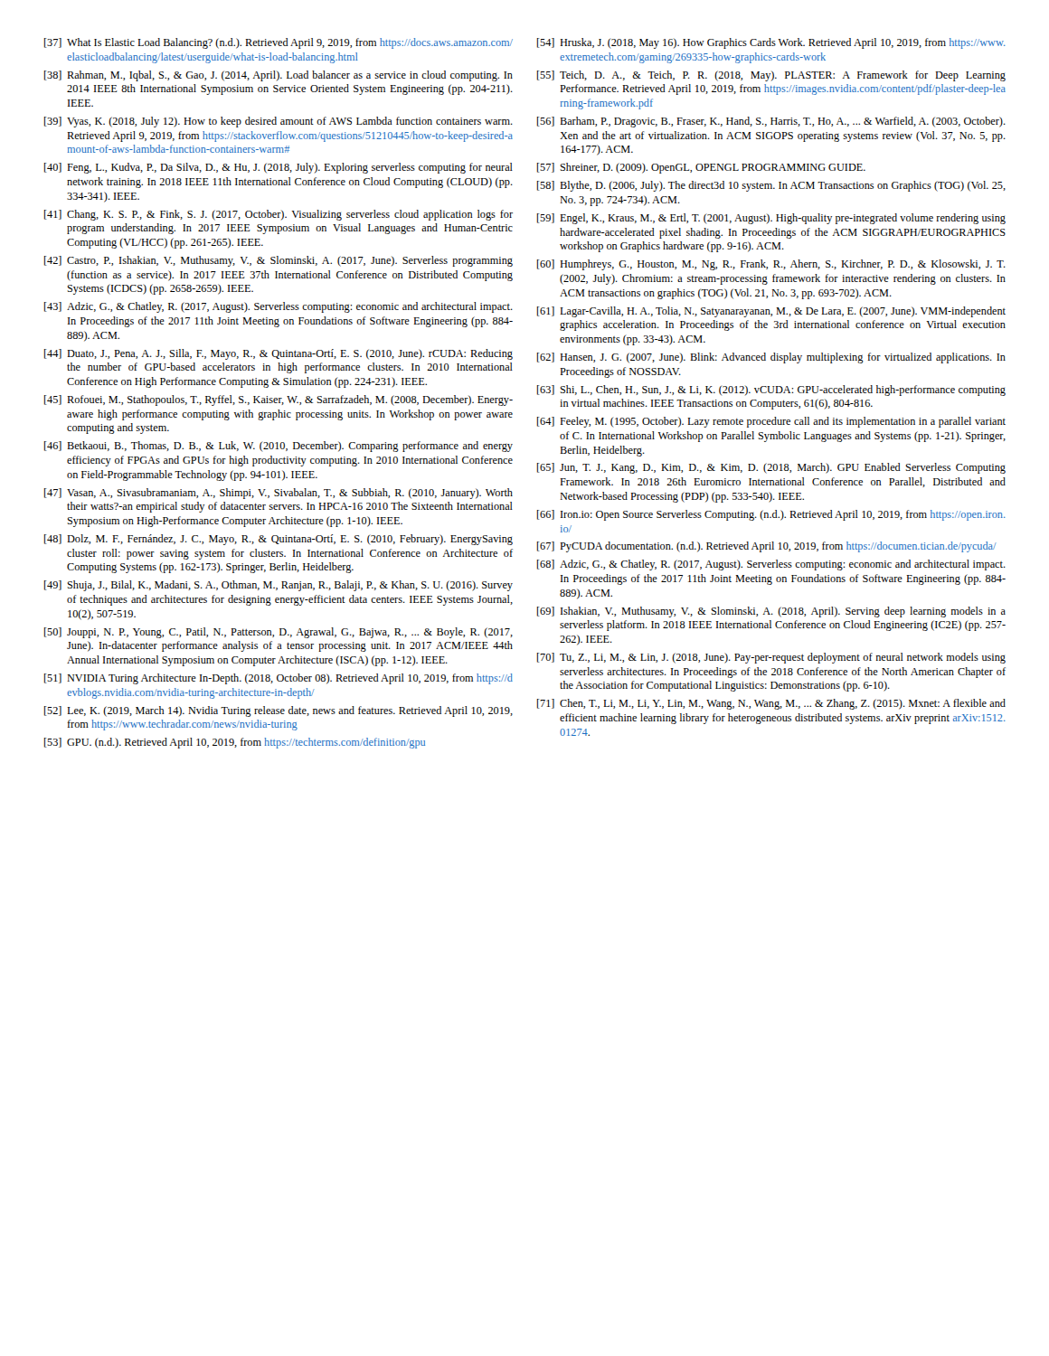[37] What Is Elastic Load Balancing? (n.d.). Retrieved April 9, 2019, from https://docs.aws.amazon.com/elasticloadbalancing/latest/userguide/what-is-load-balancing.html
[38] Rahman, M., Iqbal, S., & Gao, J. (2014, April). Load balancer as a service in cloud computing. In 2014 IEEE 8th International Symposium on Service Oriented System Engineering (pp. 204-211). IEEE.
[39] Vyas, K. (2018, July 12). How to keep desired amount of AWS Lambda function containers warm. Retrieved April 9, 2019, from https://stackoverflow.com/questions/51210445/how-to-keep-desired-amount-of-aws-lambda-function-containers-warm#
[40] Feng, L., Kudva, P., Da Silva, D., & Hu, J. (2018, July). Exploring serverless computing for neural network training. In 2018 IEEE 11th International Conference on Cloud Computing (CLOUD) (pp. 334-341). IEEE.
[41] Chang, K. S. P., & Fink, S. J. (2017, October). Visualizing serverless cloud application logs for program understanding. In 2017 IEEE Symposium on Visual Languages and Human-Centric Computing (VL/HCC) (pp. 261-265). IEEE.
[42] Castro, P., Ishakian, V., Muthusamy, V., & Slominski, A. (2017, June). Serverless programming (function as a service). In 2017 IEEE 37th International Conference on Distributed Computing Systems (ICDCS) (pp. 2658-2659). IEEE.
[43] Adzic, G., & Chatley, R. (2017, August). Serverless computing: economic and architectural impact. In Proceedings of the 2017 11th Joint Meeting on Foundations of Software Engineering (pp. 884-889). ACM.
[44] Duato, J., Pena, A. J., Silla, F., Mayo, R., & Quintana-Ortí, E. S. (2010, June). rCUDA: Reducing the number of GPU-based accelerators in high performance clusters. In 2010 International Conference on High Performance Computing & Simulation (pp. 224-231). IEEE.
[45] Rofouei, M., Stathopoulos, T., Ryffel, S., Kaiser, W., & Sarrafzadeh, M. (2008, December). Energy-aware high performance computing with graphic processing units. In Workshop on power aware computing and system.
[46] Betkaoui, B., Thomas, D. B., & Luk, W. (2010, December). Comparing performance and energy efficiency of FPGAs and GPUs for high productivity computing. In 2010 International Conference on Field-Programmable Technology (pp. 94-101). IEEE.
[47] Vasan, A., Sivasubramaniam, A., Shimpi, V., Sivabalan, T., & Subbiah, R. (2010, January). Worth their watts?-an empirical study of datacenter servers. In HPCA-16 2010 The Sixteenth International Symposium on High-Performance Computer Architecture (pp. 1-10). IEEE.
[48] Dolz, M. F., Fernández, J. C., Mayo, R., & Quintana-Ortí, E. S. (2010, February). EnergySaving cluster roll: power saving system for clusters. In International Conference on Architecture of Computing Systems (pp. 162-173). Springer, Berlin, Heidelberg.
[49] Shuja, J., Bilal, K., Madani, S. A., Othman, M., Ranjan, R., Balaji, P., & Khan, S. U. (2016). Survey of techniques and architectures for designing energy-efficient data centers. IEEE Systems Journal, 10(2), 507-519.
[50] Jouppi, N. P., Young, C., Patil, N., Patterson, D., Agrawal, G., Bajwa, R., ... & Boyle, R. (2017, June). In-datacenter performance analysis of a tensor processing unit. In 2017 ACM/IEEE 44th Annual International Symposium on Computer Architecture (ISCA) (pp. 1-12). IEEE.
[51] NVIDIA Turing Architecture In-Depth. (2018, October 08). Retrieved April 10, 2019, from https://devblogs.nvidia.com/nvidia-turing-architecture-in-depth/
[52] Lee, K. (2019, March 14). Nvidia Turing release date, news and features. Retrieved April 10, 2019, from https://www.techradar.com/news/nvidia-turing
[53] GPU. (n.d.). Retrieved April 10, 2019, from https://techterms.com/definition/gpu
[54] Hruska, J. (2018, May 16). How Graphics Cards Work. Retrieved April 10, 2019, from https://www.extremetech.com/gaming/269335-how-graphics-cards-work
[55] Teich, D. A., & Teich, P. R. (2018, May). PLASTER: A Framework for Deep Learning Performance. Retrieved April 10, 2019, from https://images.nvidia.com/content/pdf/plaster-deep-learning-framework.pdf
[56] Barham, P., Dragovic, B., Fraser, K., Hand, S., Harris, T., Ho, A., ... & Warfield, A. (2003, October). Xen and the art of virtualization. In ACM SIGOPS operating systems review (Vol. 37, No. 5, pp. 164-177). ACM.
[57] Shreiner, D. (2009). OpenGL, OPENGL PROGRAMMING GUIDE.
[58] Blythe, D. (2006, July). The direct3d 10 system. In ACM Transactions on Graphics (TOG) (Vol. 25, No. 3, pp. 724-734). ACM.
[59] Engel, K., Kraus, M., & Ertl, T. (2001, August). High-quality pre-integrated volume rendering using hardware-accelerated pixel shading. In Proceedings of the ACM SIGGRAPH/EUROGRAPHICS workshop on Graphics hardware (pp. 9-16). ACM.
[60] Humphreys, G., Houston, M., Ng, R., Frank, R., Ahern, S., Kirchner, P. D., & Klosowski, J. T. (2002, July). Chromium: a stream-processing framework for interactive rendering on clusters. In ACM transactions on graphics (TOG) (Vol. 21, No. 3, pp. 693-702). ACM.
[61] Lagar-Cavilla, H. A., Tolia, N., Satyanarayanan, M., & De Lara, E. (2007, June). VMM-independent graphics acceleration. In Proceedings of the 3rd international conference on Virtual execution environments (pp. 33-43). ACM.
[62] Hansen, J. G. (2007, June). Blink: Advanced display multiplexing for virtualized applications. In Proceedings of NOSSDAV.
[63] Shi, L., Chen, H., Sun, J., & Li, K. (2012). vCUDA: GPU-accelerated high-performance computing in virtual machines. IEEE Transactions on Computers, 61(6), 804-816.
[64] Feeley, M. (1995, October). Lazy remote procedure call and its implementation in a parallel variant of C. In International Workshop on Parallel Symbolic Languages and Systems (pp. 1-21). Springer, Berlin, Heidelberg.
[65] Jun, T. J., Kang, D., Kim, D., & Kim, D. (2018, March). GPU Enabled Serverless Computing Framework. In 2018 26th Euromicro International Conference on Parallel, Distributed and Network-based Processing (PDP) (pp. 533-540). IEEE.
[66] Iron.io: Open Source Serverless Computing. (n.d.). Retrieved April 10, 2019, from https://open.iron.io/
[67] PyCUDA documentation. (n.d.). Retrieved April 10, 2019, from https://documen.tician.de/pycuda/
[68] Adzic, G., & Chatley, R. (2017, August). Serverless computing: economic and architectural impact. In Proceedings of the 2017 11th Joint Meeting on Foundations of Software Engineering (pp. 884-889). ACM.
[69] Ishakian, V., Muthusamy, V., & Slominski, A. (2018, April). Serving deep learning models in a serverless platform. In 2018 IEEE International Conference on Cloud Engineering (IC2E) (pp. 257-262). IEEE.
[70] Tu, Z., Li, M., & Lin, J. (2018, June). Pay-per-request deployment of neural network models using serverless architectures. In Proceedings of the 2018 Conference of the North American Chapter of the Association for Computational Linguistics: Demonstrations (pp. 6-10).
[71] Chen, T., Li, M., Li, Y., Lin, M., Wang, N., Wang, M., ... & Zhang, Z. (2015). Mxnet: A flexible and efficient machine learning library for heterogeneous distributed systems. arXiv preprint arXiv:1512.01274.